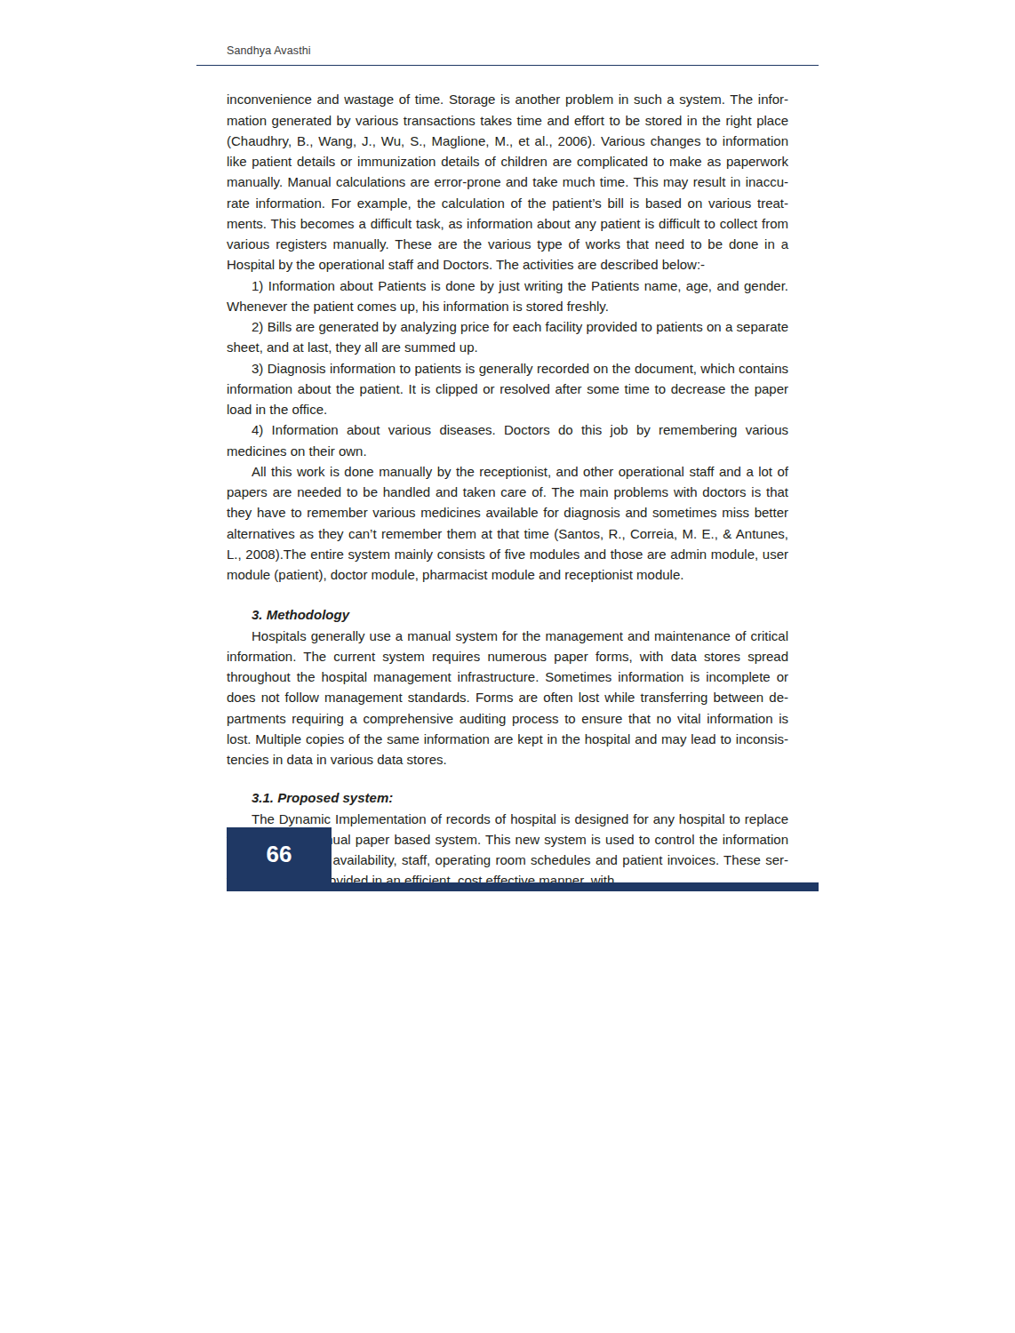Sandhya Avasthi
inconvenience and wastage of time. Storage is another problem in such a system. The information generated by various transactions takes time and effort to be stored in the right place (Chaudhry, B., Wang, J., Wu, S., Maglione, M., et al., 2006). Various changes to information like patient details or immunization details of children are complicated to make as paperwork manually. Manual calculations are error-prone and take much time. This may result in inaccurate information. For example, the calculation of the patient’s bill is based on various treatments. This becomes a difficult task, as information about any patient is difficult to collect from various registers manually. These are the various type of works that need to be done in a Hospital by the operational staff and Doctors. The activities are described below:-
1) Information about Patients is done by just writing the Patients name, age, and gender. Whenever the patient comes up, his information is stored freshly.
2) Bills are generated by analyzing price for each facility provided to patients on a separate sheet, and at last, they all are summed up.
3) Diagnosis information to patients is generally recorded on the document, which contains information about the patient. It is clipped or resolved after some time to decrease the paper load in the office.
4) Information about various diseases. Doctors do this job by remembering various medicines on their own.
All this work is done manually by the receptionist, and other operational staff and a lot of papers are needed to be handled and taken care of. The main problems with doctors is that they have to remember various medicines available for diagnosis and sometimes miss better alternatives as they can’t remember them at that time (Santos, R., Correia, M. E., & Antunes, L., 2008).The entire system mainly consists of five modules and those are admin module, user module (patient), doctor module, pharmacist module and receptionist module.
3. Methodology
Hospitals generally use a manual system for the management and maintenance of critical information. The current system requires numerous paper forms, with data stores spread throughout the hospital management infrastructure. Sometimes information is incomplete or does not follow management standards. Forms are often lost while transferring between departments requiring a comprehensive auditing process to ensure that no vital information is lost. Multiple copies of the same information are kept in the hospital and may lead to inconsistencies in data in various data stores.
3.1. Proposed system:
The Dynamic Implementation of records of hospital is designed for any hospital to replace their existing manual paper based system. This new system is used to control the information of patients, room availability, staff, operating room schedules and patient invoices. These services are to be provided in an efficient, cost effective manner, with
66